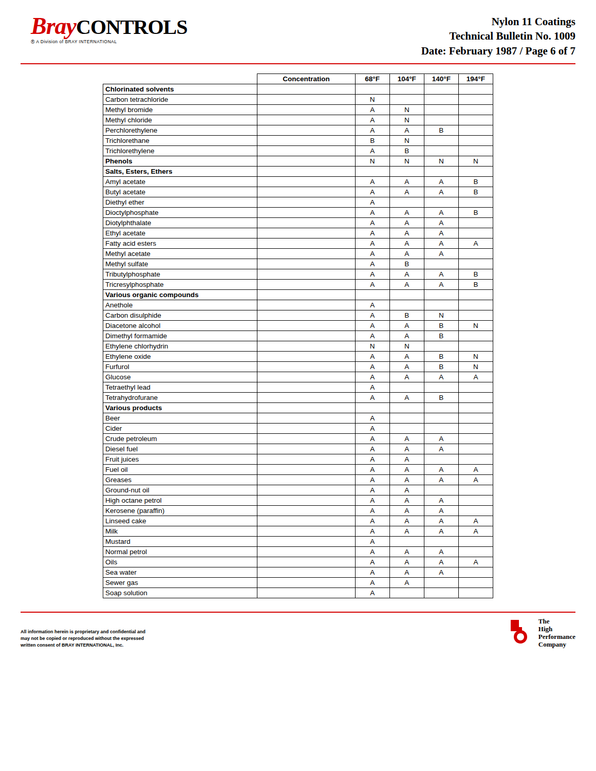Bray CONTROLS
® A Division of BRAY INTERNATIONAL
Nylon 11 Coatings
Technical Bulletin No. 1009
Date: February 1987 / Page 6 of 7
| | Concentration | 68°F | 104°F | 140°F | 194°F |
| --- | --- | --- | --- | --- | --- |
| Chlorinated solvents | | | | | |
| Carbon tetrachloride | | N | | | |
| Methyl bromide | | A | N | | |
| Methyl chloride | | A | N | | |
| Perchlorethylene | | A | A | B | |
| Trichlorethane | | B | N | | |
| Trichlorethylene | | A | B | | |
| Phenols | | N | N | N | N |
| Salts, Esters, Ethers | | | | | |
| Amyl acetate | | A | A | A | B |
| Butyl acetate | | A | A | A | B |
| Diethyl ether | | A | | | |
| Dioctylphosphate | | A | A | A | B |
| Diotylphthalate | | A | A | A | |
| Ethyl acetate | | A | A | A | |
| Fatty acid esters | | A | A | A | A |
| Methyl acetate | | A | A | A | |
| Methyl sulfate | | A | B | | |
| Tributylphosphate | | A | A | A | B |
| Tricresylphosphate | | A | A | A | B |
| Various organic compounds | | | | | |
| Anethole | | A | | | |
| Carbon disulphide | | A | B | N | |
| Diacetone alcohol | | A | A | B | N |
| Dimethyl formamide | | A | A | B | |
| Ethylene chlorhydrin | | N | N | | |
| Ethylene oxide | | A | A | B | N |
| Furfurol | | A | A | B | N |
| Glucose | | A | A | A | A |
| Tetraethyl lead | | A | | | |
| Tetrahydrofurane | | A | A | B | |
| Various products | | | | | |
| Beer | | A | | | |
| Cider | | A | | | |
| Crude petroleum | | A | A | A | |
| Diesel fuel | | A | A | A | |
| Fruit juices | | A | A | | |
| Fuel oil | | A | A | A | A |
| Greases | | A | A | A | A |
| Ground-nut oil | | A | A | | |
| High octane petrol | | A | A | A | |
| Kerosene (paraffin) | | A | A | A | |
| Linseed cake | | A | A | A | A |
| Milk | | A | A | A | A |
| Mustard | | A | | | |
| Normal petrol | | A | A | A | |
| Oils | | A | A | A | A |
| Sea water | | A | A | A | |
| Sewer gas | | A | A | | |
| Soap solution | | A | | | |
All information herein is proprietary and confidential and
may not be copied or reproduced without the expressed
written consent of BRAY INTERNATIONAL, Inc.
The
High
Performance
Company